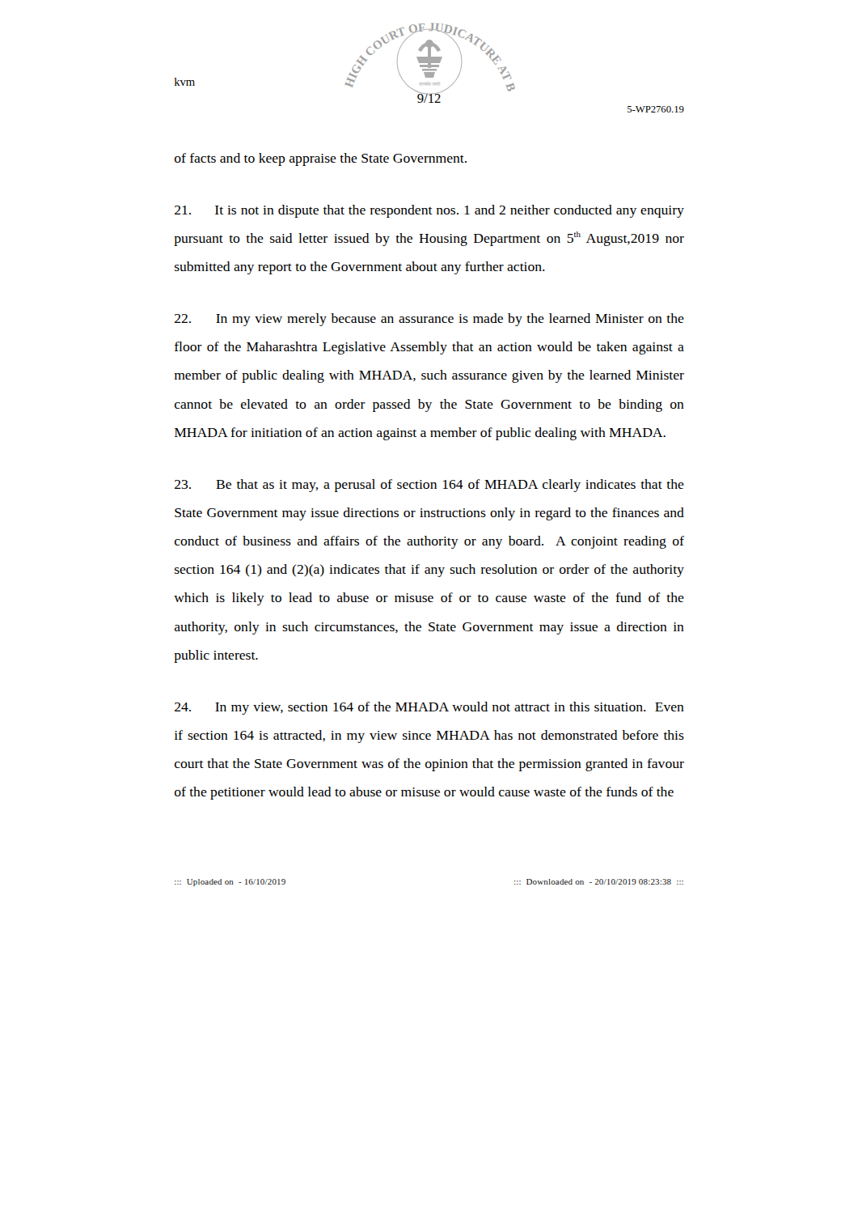HIGH COURT OF JUDICATURE AT BOMBAY सत्यमेव जयते
kvm
9/12
5-WP2760.19
of facts and to keep appraise the State Government.
21. It is not in dispute that the respondent nos. 1 and 2 neither conducted any enquiry pursuant to the said letter issued by the Housing Department on 5th August,2019 nor submitted any report to the Government about any further action.
22. In my view merely because an assurance is made by the learned Minister on the floor of the Maharashtra Legislative Assembly that an action would be taken against a member of public dealing with MHADA, such assurance given by the learned Minister cannot be elevated to an order passed by the State Government to be binding on MHADA for initiation of an action against a member of public dealing with MHADA.
23. Be that as it may, a perusal of section 164 of MHADA clearly indicates that the State Government may issue directions or instructions only in regard to the finances and conduct of business and affairs of the authority or any board. A conjoint reading of section 164 (1) and (2)(a) indicates that if any such resolution or order of the authority which is likely to lead to abuse or misuse of or to cause waste of the fund of the authority, only in such circumstances, the State Government may issue a direction in public interest.
24. In my view, section 164 of the MHADA would not attract in this situation. Even if section 164 is attracted, in my view since MHADA has not demonstrated before this court that the State Government was of the opinion that the permission granted in favour of the petitioner would lead to abuse or misuse or would cause waste of the funds of the
::: Uploaded on - 16/10/2019
::: Downloaded on - 20/10/2019 08:23:38 :::